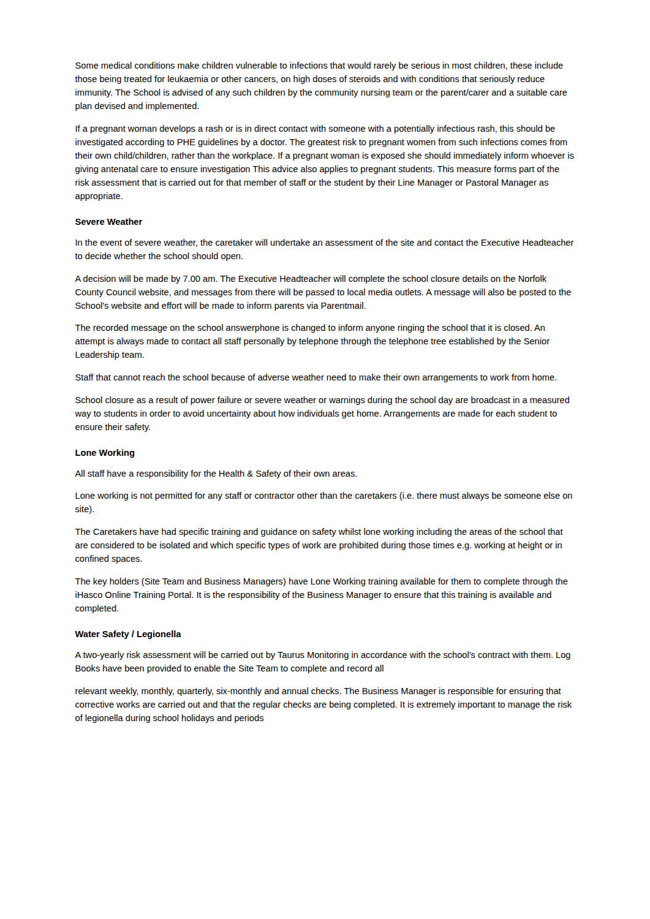Some medical conditions make children vulnerable to infections that would rarely be serious in most children, these include those being treated for leukaemia or other cancers, on high doses of steroids and with conditions that seriously reduce immunity. The School is advised of any such children by the community nursing team or the parent/carer and a suitable care plan devised and implemented.
If a pregnant woman develops a rash or is in direct contact with someone with a potentially infectious rash, this should be investigated according to PHE guidelines by a doctor. The greatest risk to pregnant women from such infections comes from their own child/children, rather than the workplace. If a pregnant woman is exposed she should immediately inform whoever is giving antenatal care to ensure investigation This advice also applies to pregnant students. This measure forms part of the risk assessment that is carried out for that member of staff or the student by their Line Manager or Pastoral Manager as appropriate.
Severe Weather
In the event of severe weather, the caretaker will undertake an assessment of the site and contact the Executive Headteacher to decide whether the school should open.
A decision will be made by 7.00 am. The Executive Headteacher will complete the school closure details on the Norfolk County Council website, and messages from there will be passed to local media outlets. A message will also be posted to the School's website and effort will be made to inform parents via Parentmail.
The recorded message on the school answerphone is changed to inform anyone ringing the school that it is closed. An attempt is always made to contact all staff personally by telephone through the telephone tree established by the Senior Leadership team.
Staff that cannot reach the school because of adverse weather need to make their own arrangements to work from home.
School closure as a result of power failure or severe weather or warnings during the school day are broadcast in a measured way to students in order to avoid uncertainty about how individuals get home. Arrangements are made for each student to ensure their safety.
Lone Working
All staff have a responsibility for the Health & Safety of their own areas.
Lone working is not permitted for any staff or contractor other than the caretakers (i.e. there must always be someone else on site).
The Caretakers have had specific training and guidance on safety whilst lone working including the areas of the school that are considered to be isolated and which specific types of work are prohibited during those times e.g. working at height or in confined spaces.
The key holders (Site Team and Business Managers) have Lone Working training available for them to complete through the iHasco Online Training Portal. It is the responsibility of the Business Manager to ensure that this training is available and completed.
Water Safety / Legionella
A two-yearly risk assessment will be carried out by Taurus Monitoring in accordance with the school's contract with them. Log Books have been provided to enable the Site Team to complete and record all
relevant weekly, monthly, quarterly, six-monthly and annual checks. The Business Manager is responsible for ensuring that corrective works are carried out and that the regular checks are being completed. It is extremely important to manage the risk of legionella during school holidays and periods